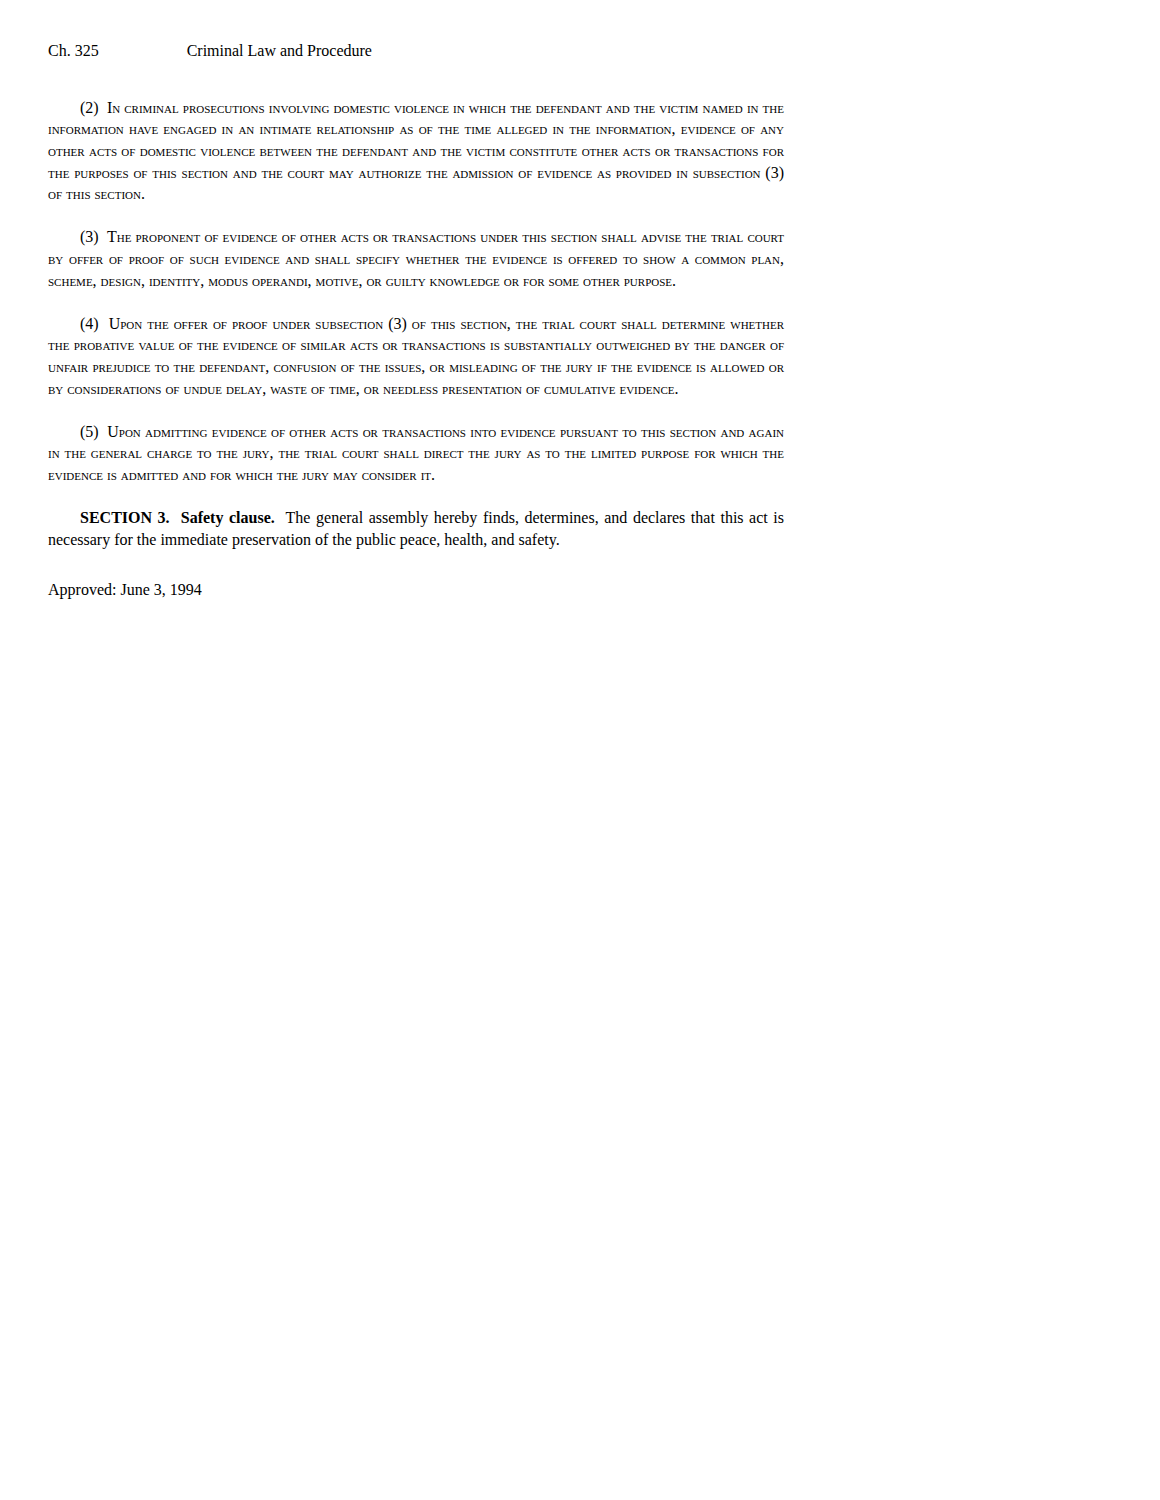Ch. 325 Criminal Law and Procedure
(2) In criminal prosecutions involving domestic violence in which the defendant and the victim named in the information have engaged in an intimate relationship as of the time alleged in the information, evidence of any other acts of domestic violence between the defendant and the victim constitute other acts or transactions for the purposes of this section and the court may authorize the admission of evidence as provided in subsection (3) of this section.
(3) The proponent of evidence of other acts or transactions under this section shall advise the trial court by offer of proof of such evidence and shall specify whether the evidence is offered to show a common plan, scheme, design, identity, modus operandi, motive, or guilty knowledge or for some other purpose.
(4) Upon the offer of proof under subsection (3) of this section, the trial court shall determine whether the probative value of the evidence of similar acts or transactions is substantially outweighed by the danger of unfair prejudice to the defendant, confusion of the issues, or misleading of the jury if the evidence is allowed or by considerations of undue delay, waste of time, or needless presentation of cumulative evidence.
(5) Upon admitting evidence of other acts or transactions into evidence pursuant to this section and again in the general charge to the jury, the trial court shall direct the jury as to the limited purpose for which the evidence is admitted and for which the jury may consider it.
SECTION 3. Safety clause. The general assembly hereby finds, determines, and declares that this act is necessary for the immediate preservation of the public peace, health, and safety.
Approved: June 3, 1994